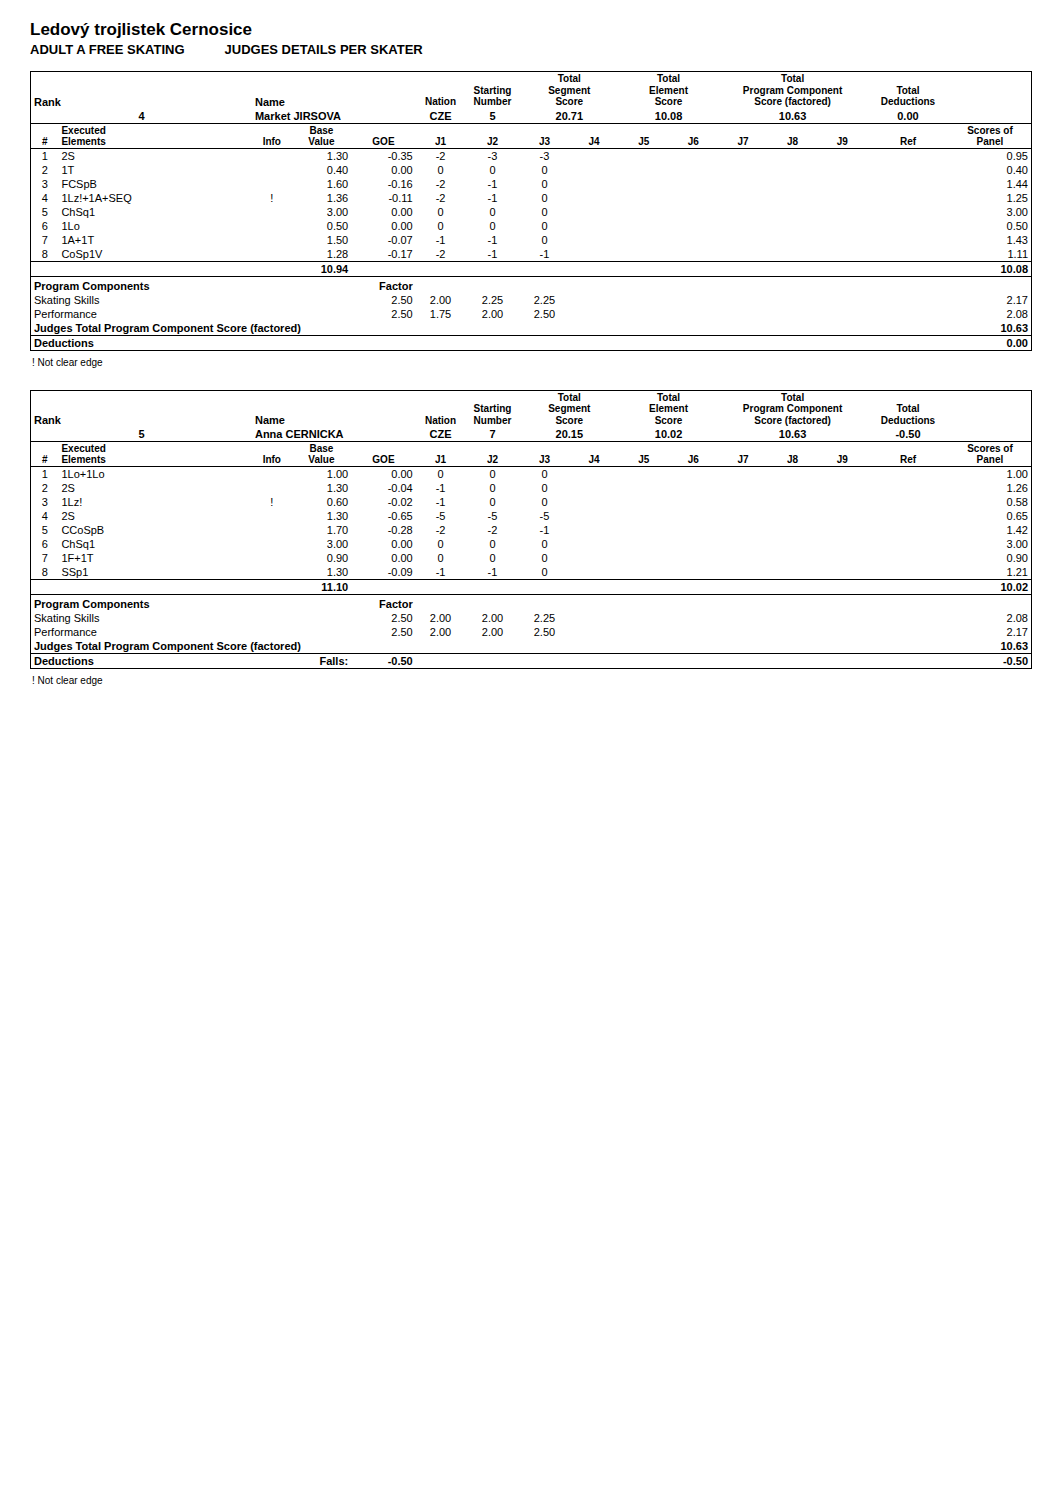Ledový trojlistek Cernosice
ADULT A FREE SKATING JUDGES DETAILS PER SKATER
| Rank | Name | Nation | Starting Number | Total Segment Score | Total Element Score | Total Program Component Score (factored) | Total Deductions |
| 4 | Market JIRSOVA | CZE | 5 | 20.71 | 10.08 | 10.63 | 0.00 |
| # | Executed Elements | Info | Base Value | GOE | J1 | J2 | J3 | J4 | J5 | J6 | J7 | J8 | J9 | Ref | Scores of Panel |
| 1 | 2S | | 1.30 | -0.35 | -2 | -3 | -3 | | | | | | | | 0.95 |
| 2 | 1T | | 0.40 | 0.00 | 0 | 0 | 0 | | | | | | | | 0.40 |
| 3 | FCSpB | | 1.60 | -0.16 | -2 | -1 | 0 | | | | | | | | 1.44 |
| 4 | 1Lz!+1A+SEQ | ! | 1.36 | -0.11 | -2 | -1 | 0 | | | | | | | | 1.25 |
| 5 | ChSq1 | | 3.00 | 0.00 | 0 | 0 | 0 | | | | | | | | 3.00 |
| 6 | 1Lo | | 0.50 | 0.00 | 0 | 0 | 0 | | | | | | | | 0.50 |
| 7 | 1A+1T | | 1.50 | -0.07 | -1 | -1 | 0 | | | | | | | | 1.43 |
| 8 | CoSp1V | | 1.28 | -0.17 | -2 | -1 | -1 | | | | | | | | 1.11 |
| | | | 10.94 | | | | | | | | | | | | 10.08 |
| Program Components | | Factor | | | | | | | | | | | |
| Skating Skills | | 2.50 | 2.00 | 2.25 | 2.25 | | | | | | | | 2.17 |
| Performance | | 2.50 | 1.75 | 2.00 | 2.50 | | | | | | | | 2.08 |
| Judges Total Program Component Score (factored) | | | | | | | | | | | 10.63 |
| Deductions | | | | | | | | | | | | | 0.00 |
! Not clear edge
| Rank | Name | Nation | Starting Number | Total Segment Score | Total Element Score | Total Program Component Score (factored) | Total Deductions |
| 5 | Anna CERNICKA | CZE | 7 | 20.15 | 10.02 | 10.63 | -0.50 |
| # | Executed Elements | Info | Base Value | GOE | J1 | J2 | J3 | J4 | J5 | J6 | J7 | J8 | J9 | Ref | Scores of Panel |
| 1 | 1Lo+1Lo | | 1.00 | 0.00 | 0 | 0 | 0 | | | | | | | | 1.00 |
| 2 | 2S | | 1.30 | -0.04 | -1 | 0 | 0 | | | | | | | | 1.26 |
| 3 | 1Lz! | ! | 0.60 | -0.02 | -1 | 0 | 0 | | | | | | | | 0.58 |
| 4 | 2S | | 1.30 | -0.65 | -5 | -5 | -5 | | | | | | | | 0.65 |
| 5 | CCoSpB | | 1.70 | -0.28 | -2 | -2 | -1 | | | | | | | | 1.42 |
| 6 | ChSq1 | | 3.00 | 0.00 | 0 | 0 | 0 | | | | | | | | 3.00 |
| 7 | 1F+1T | | 0.90 | 0.00 | 0 | 0 | 0 | | | | | | | | 0.90 |
| 8 | SSp1 | | 1.30 | -0.09 | -1 | -1 | 0 | | | | | | | | 1.21 |
| | | | 11.10 | | | | | | | | | | | | 10.02 |
| Program Components | | Factor | | | | | | | | | | | |
| Skating Skills | | 2.50 | 2.00 | 2.00 | 2.25 | | | | | | | | 2.08 |
| Performance | | 2.50 | 2.00 | 2.00 | 2.50 | | | | | | | | 2.17 |
| Judges Total Program Component Score (factored) | | | | | | | | | | | 10.63 |
| Deductions | Falls: | -0.50 | | | | | | | | | | | -0.50 |
! Not clear edge